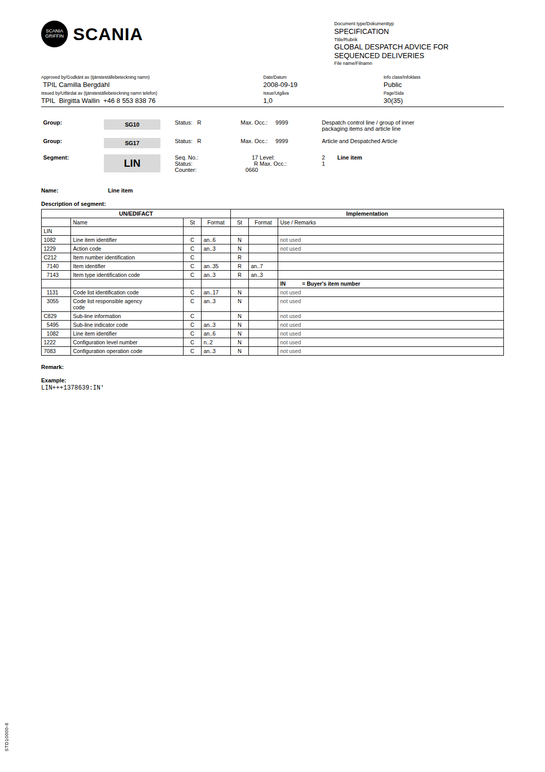SCANIA
GRIFFIN
SCANIA
Document type/Dokumenttyp
SPECIFICATION
Title/Rubrik
GLOBAL DESPATCH ADVICE FOR
SEQUENCED DELIVERIES
File name/Filnamn
| Approved by/Godkänt av (tjänsteställebeteckning namn) | Date/Datum | Info class/Infoklass |
| TPIL Camilla Bergdahl | 2008-09-19 | Public |
| Issued by/Utfärdat av (tjänsteställebeteckning namn telefon) | Issue/Utgåva | Page/Sida |
| TPIL Birgitta Wallin +46 8 553 838 76 | 1,0 | 30(35) |
| Group: | SG10 | Status: R | Max. Occ.: 9999 | Despatch control line / group of inner packaging items and article line |
| Group: | SG17 | Status: R | Max. Occ.: 9999 | Article and Despatched Article |
| Segment: | LIN | Seq. No.: Status: Counter: | 17 Level: R Max. Occ.: 0660 | 2 Line item 1 |
Name: Line item
Description of segment:
| UN/EDIFACT | Implementation |
| --- | --- |
| | Name | St | Format | St | Format | Use / Remarks |
| LIN | | | | | | |
| 1082 | Line item identifier | C | an..6 | N | | not used |
| 1229 | Action code | C | an..3 | N | | not used |
| C212 | Item number identification | C | | R | | |
| 7140 | Item identifier | C | an..35 | R | an..7 | |
| 7143 | Item type identification code | C | an..3 | R | an..3 | |
| | | | | | | IN = Buyer's item number |
| 1131 | Code list identification code | C | an..17 | N | | not used |
| 3055 | Code list responsible agency code | C | an..3 | N | | not used |
| C829 | Sub-line information | C | | N | | not used |
| 5495 | Sub-line indicator code | C | an..3 | N | | not used |
| 1082 | Line item identifier | C | an..6 | N | | not used |
| 1222 | Configuration level number | C | n..2 | N | | not used |
| 7083 | Configuration operation code | C | an..3 | N | | not used |
Remark:
Example:
LIN+++1378639:IN'
STD10000-8